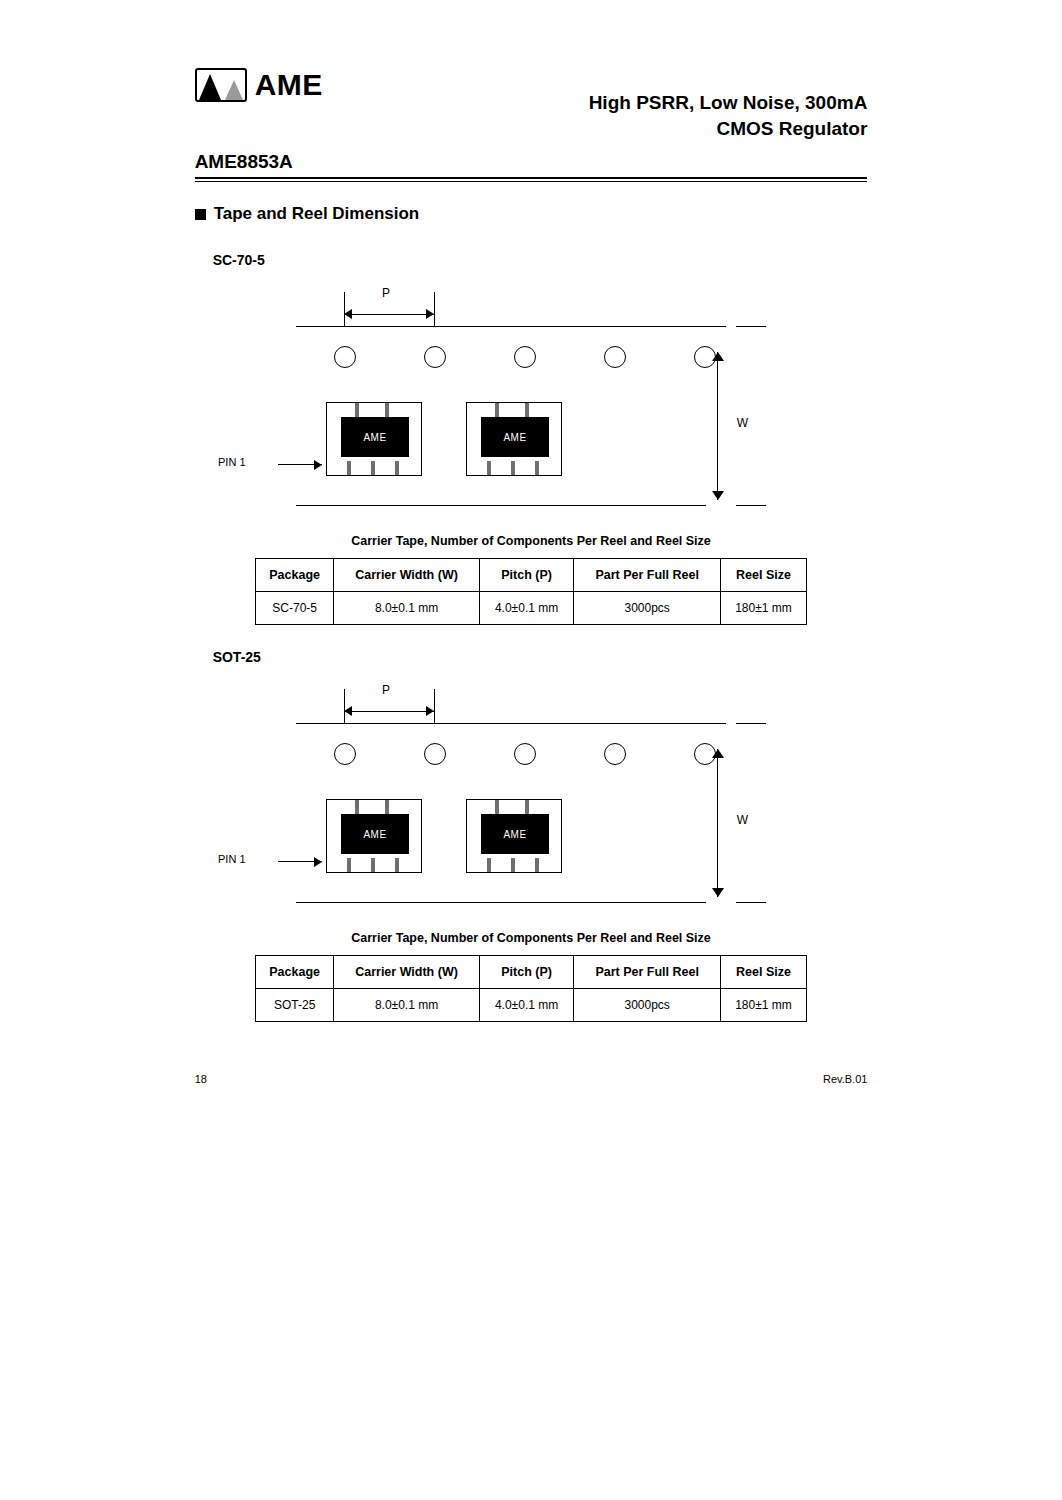AME
High PSRR, Low Noise, 300mA
CMOS Regulator
AME8853A
Tape and Reel Dimension
SC-70-5
P
AME
AME
PIN 1
W
Carrier Tape, Number of Components Per Reel and Reel Size
| Package | Carrier Width (W) | Pitch (P) | Part Per Full Reel | Reel Size |
| --- | --- | --- | --- | --- |
| SC-70-5 | 8.0±0.1 mm | 4.0±0.1 mm | 3000pcs | 180±1 mm |
SOT-25
P
AME
AME
PIN 1
W
Carrier Tape, Number of Components Per Reel and Reel Size
| Package | Carrier Width (W) | Pitch (P) | Part Per Full Reel | Reel Size |
| --- | --- | --- | --- | --- |
| SOT-25 | 8.0±0.1 mm | 4.0±0.1 mm | 3000pcs | 180±1 mm |
18
Rev.B.01